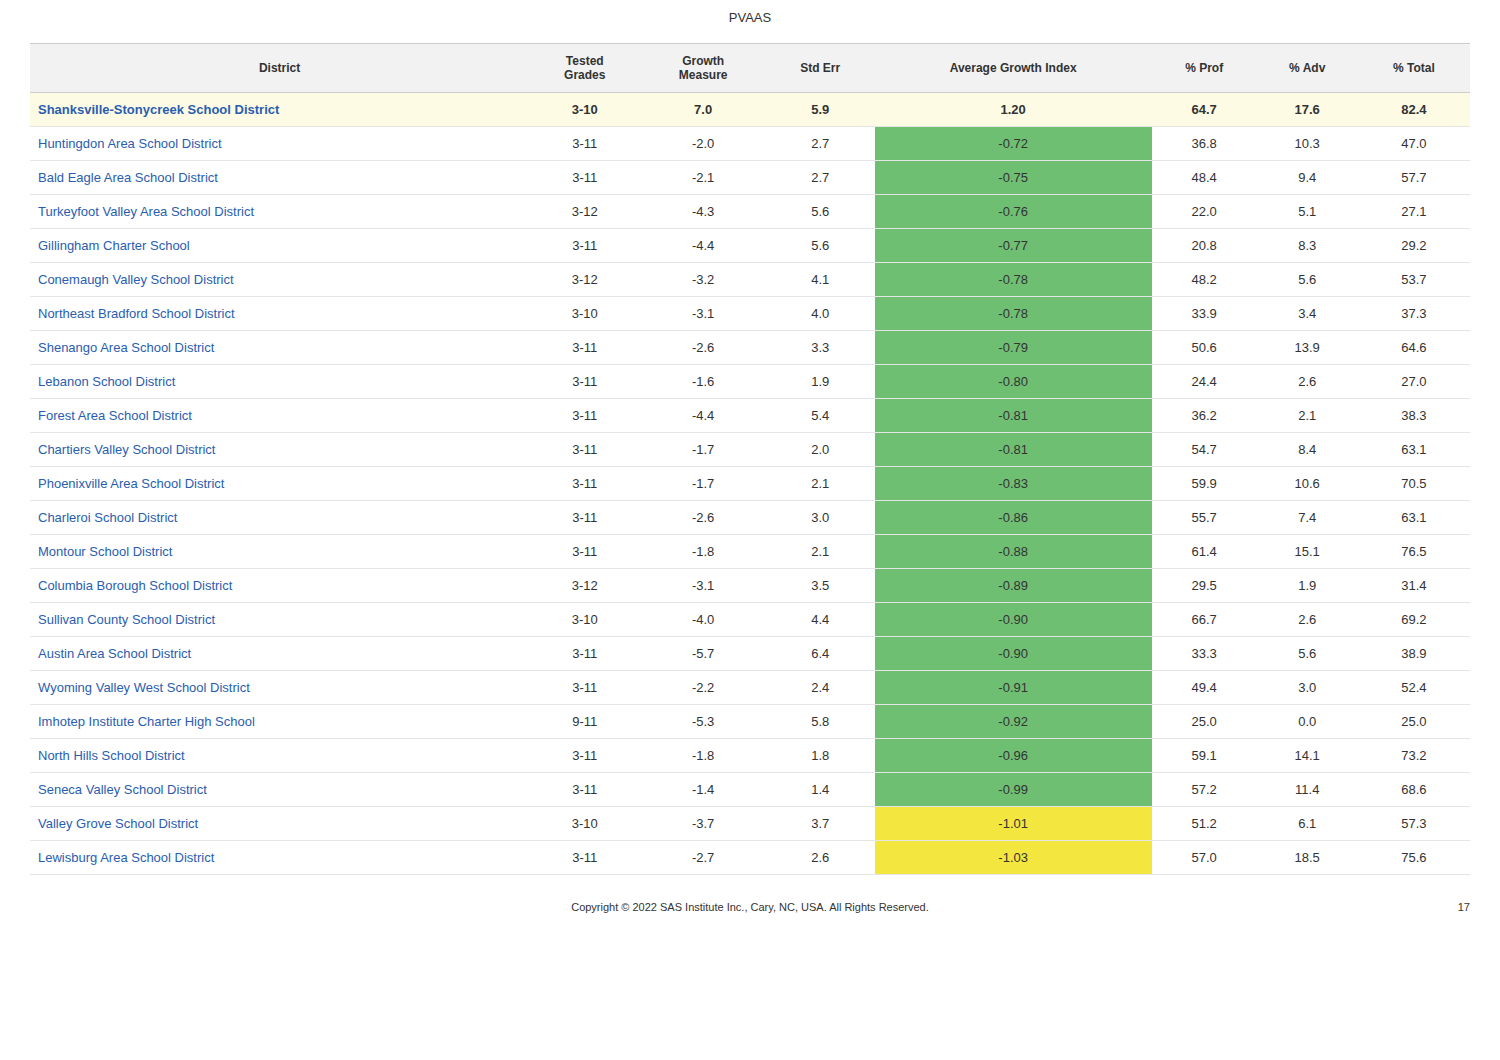PVAAS
| District | Tested Grades | Growth Measure | Std Err | Average Growth Index | % Prof | % Adv | % Total |
| --- | --- | --- | --- | --- | --- | --- | --- |
| Shanksville-Stonycreek School District | 3-10 | 7.0 | 5.9 | 1.20 | 64.7 | 17.6 | 82.4 |
| Huntingdon Area School District | 3-11 | -2.0 | 2.7 | -0.72 | 36.8 | 10.3 | 47.0 |
| Bald Eagle Area School District | 3-11 | -2.1 | 2.7 | -0.75 | 48.4 | 9.4 | 57.7 |
| Turkeyfoot Valley Area School District | 3-12 | -4.3 | 5.6 | -0.76 | 22.0 | 5.1 | 27.1 |
| Gillingham Charter School | 3-11 | -4.4 | 5.6 | -0.77 | 20.8 | 8.3 | 29.2 |
| Conemaugh Valley School District | 3-12 | -3.2 | 4.1 | -0.78 | 48.2 | 5.6 | 53.7 |
| Northeast Bradford School District | 3-10 | -3.1 | 4.0 | -0.78 | 33.9 | 3.4 | 37.3 |
| Shenango Area School District | 3-11 | -2.6 | 3.3 | -0.79 | 50.6 | 13.9 | 64.6 |
| Lebanon School District | 3-11 | -1.6 | 1.9 | -0.80 | 24.4 | 2.6 | 27.0 |
| Forest Area School District | 3-11 | -4.4 | 5.4 | -0.81 | 36.2 | 2.1 | 38.3 |
| Chartiers Valley School District | 3-11 | -1.7 | 2.0 | -0.81 | 54.7 | 8.4 | 63.1 |
| Phoenixville Area School District | 3-11 | -1.7 | 2.1 | -0.83 | 59.9 | 10.6 | 70.5 |
| Charleroi School District | 3-11 | -2.6 | 3.0 | -0.86 | 55.7 | 7.4 | 63.1 |
| Montour School District | 3-11 | -1.8 | 2.1 | -0.88 | 61.4 | 15.1 | 76.5 |
| Columbia Borough School District | 3-12 | -3.1 | 3.5 | -0.89 | 29.5 | 1.9 | 31.4 |
| Sullivan County School District | 3-10 | -4.0 | 4.4 | -0.90 | 66.7 | 2.6 | 69.2 |
| Austin Area School District | 3-11 | -5.7 | 6.4 | -0.90 | 33.3 | 5.6 | 38.9 |
| Wyoming Valley West School District | 3-11 | -2.2 | 2.4 | -0.91 | 49.4 | 3.0 | 52.4 |
| Imhotep Institute Charter High School | 9-11 | -5.3 | 5.8 | -0.92 | 25.0 | 0.0 | 25.0 |
| North Hills School District | 3-11 | -1.8 | 1.8 | -0.96 | 59.1 | 14.1 | 73.2 |
| Seneca Valley School District | 3-11 | -1.4 | 1.4 | -0.99 | 57.2 | 11.4 | 68.6 |
| Valley Grove School District | 3-10 | -3.7 | 3.7 | -1.01 | 51.2 | 6.1 | 57.3 |
| Lewisburg Area School District | 3-11 | -2.7 | 2.6 | -1.03 | 57.0 | 18.5 | 75.6 |
Copyright © 2022 SAS Institute Inc., Cary, NC, USA. All Rights Reserved. 17